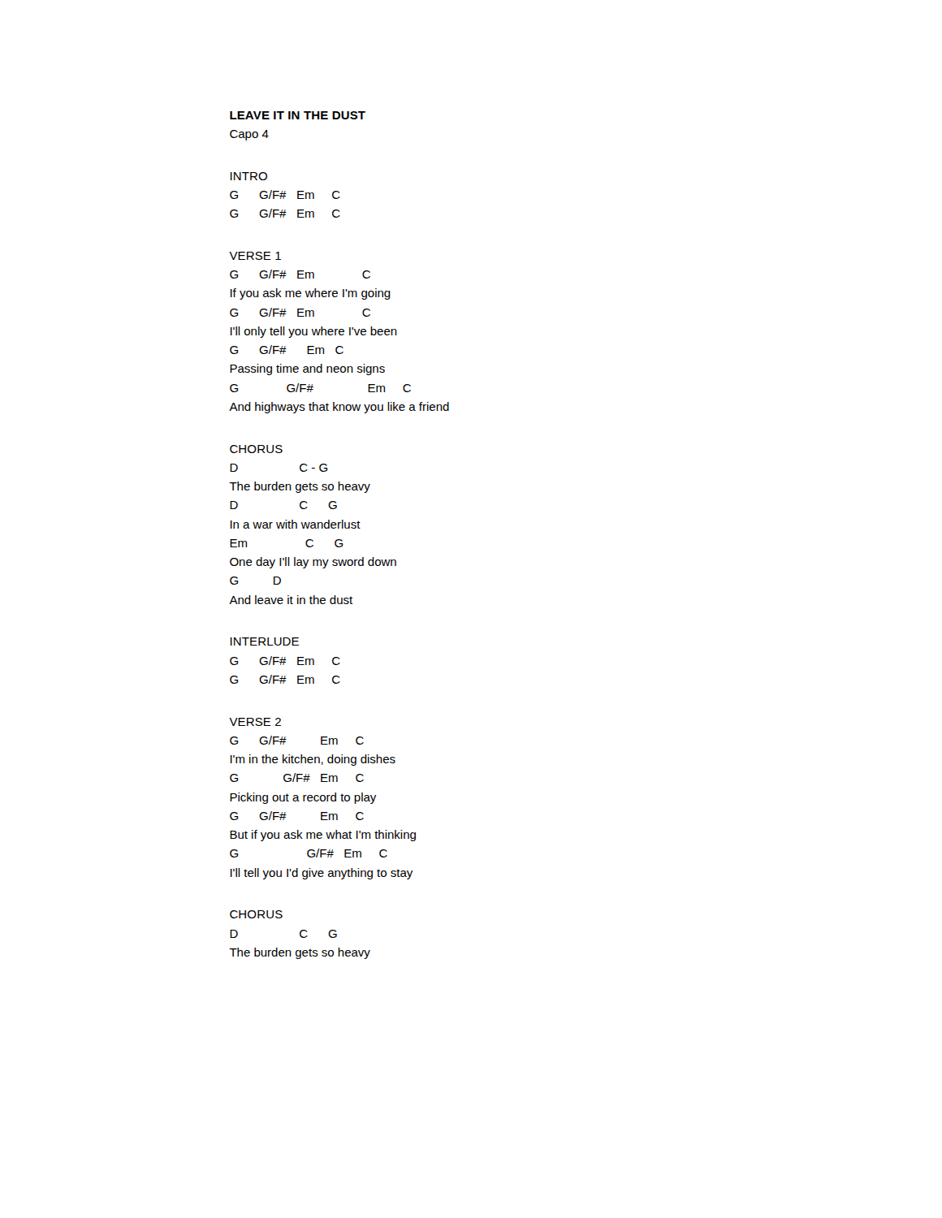LEAVE IT IN THE DUST
Capo 4
INTRO
G      G/F#   Em     C
G      G/F#   Em     C
VERSE 1
G      G/F#   Em              C
If you ask me where I'm going
G      G/F#   Em              C
I'll only tell you where I've been
G      G/F#      Em   C
Passing time and neon signs
G              G/F#                Em     C
And highways that know you like a friend
CHORUS
D                  C - G
The burden gets so heavy
D                  C      G
In a war with wanderlust
Em                 C      G
One day I'll lay my sword down
G          D
And leave it in the dust
INTERLUDE
G      G/F#   Em     C
G      G/F#   Em     C
VERSE 2
G      G/F#          Em     C
I'm in the kitchen, doing dishes
G             G/F#   Em     C
Picking out a record to play
G      G/F#          Em     C
But if you ask me what I'm thinking
G                    G/F#   Em     C
I'll tell you I'd give anything to stay
CHORUS
D                  C      G
The burden gets so heavy